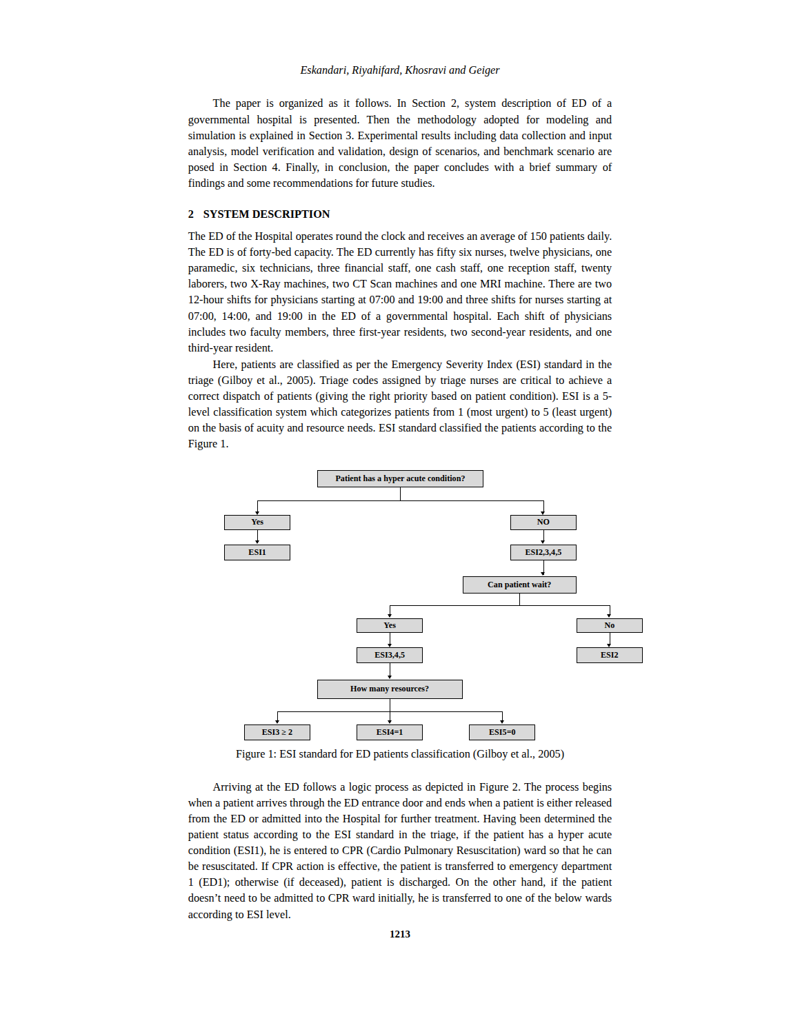Eskandari, Riyahifard, Khosravi and Geiger
The paper is organized as it follows. In Section 2, system description of ED of a governmental hospital is presented. Then the methodology adopted for modeling and simulation is explained in Section 3. Experimental results including data collection and input analysis, model verification and validation, design of scenarios, and benchmark scenario are posed in Section 4. Finally, in conclusion, the paper concludes with a brief summary of findings and some recommendations for future studies.
2 SYSTEM DESCRIPTION
The ED of the Hospital operates round the clock and receives an average of 150 patients daily. The ED is of forty-bed capacity. The ED currently has fifty six nurses, twelve physicians, one paramedic, six technicians, three financial staff, one cash staff, one reception staff, twenty laborers, two X-Ray machines, two CT Scan machines and one MRI machine. There are two 12-hour shifts for physicians starting at 07:00 and 19:00 and three shifts for nurses starting at 07:00, 14:00, and 19:00 in the ED of a governmental hospital. Each shift of physicians includes two faculty members, three first-year residents, two second-year residents, and one third-year resident.
Here, patients are classified as per the Emergency Severity Index (ESI) standard in the triage (Gilboy et al., 2005). Triage codes assigned by triage nurses are critical to achieve a correct dispatch of patients (giving the right priority based on patient condition). ESI is a 5-level classification system which categorizes patients from 1 (most urgent) to 5 (least urgent) on the basis of acuity and resource needs. ESI standard classified the patients according to the Figure 1.
Patient has a hyper acute condition?
Yes
NO
ESI1
ESI2,3,4,5
Can patient wait?
Yes
No
ESI3,4,5
ESI2
How many resources?
ESI3 ≥ 2
ESI4=1
ESI5=0
Figure 1: ESI standard for ED patients classification (Gilboy et al., 2005)
Arriving at the ED follows a logic process as depicted in Figure 2. The process begins when a patient arrives through the ED entrance door and ends when a patient is either released from the ED or admitted into the Hospital for further treatment. Having been determined the patient status according to the ESI standard in the triage, if the patient has a hyper acute condition (ESI1), he is entered to CPR (Cardio Pulmonary Resuscitation) ward so that he can be resuscitated. If CPR action is effective, the patient is transferred to emergency department 1 (ED1); otherwise (if deceased), patient is discharged. On the other hand, if the patient doesn’t need to be admitted to CPR ward initially, he is transferred to one of the below wards according to ESI level.
1213